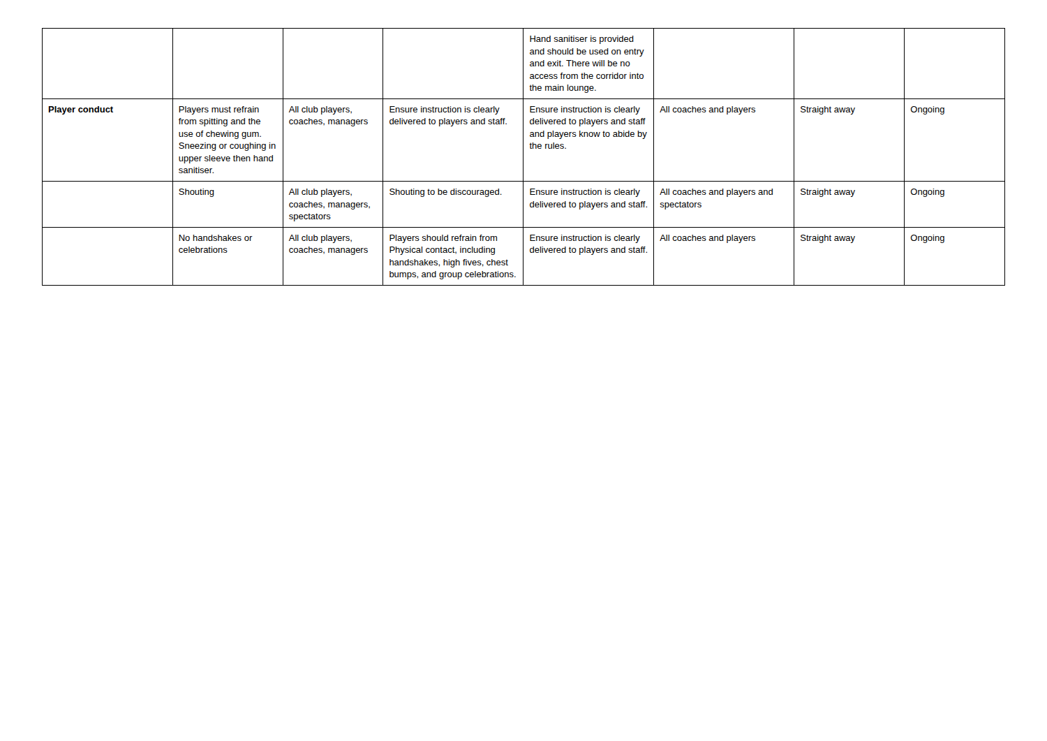| | | | | Hand sanitiser is provided and should be used on entry and exit. There will be no access from the corridor into the main lounge. | | | |
| Player conduct | Players must refrain from spitting and the use of chewing gum. Sneezing or coughing in upper sleeve then hand sanitiser. | All club players, coaches, managers | Ensure instruction is clearly delivered to players and staff. | Ensure instruction is clearly delivered to players and staff and players know to abide by the rules. | All coaches and players | Straight away | Ongoing |
| | Shouting | All club players, coaches, managers, spectators | Shouting to be discouraged. | Ensure instruction is clearly delivered to players and staff. | All coaches and players and spectators | Straight away | Ongoing |
| | No handshakes or celebrations | All club players, coaches, managers | Players should refrain from Physical contact, including handshakes, high fives, chest bumps, and group celebrations. | Ensure instruction is clearly delivered to players and staff. | All coaches and players | Straight away | Ongoing |